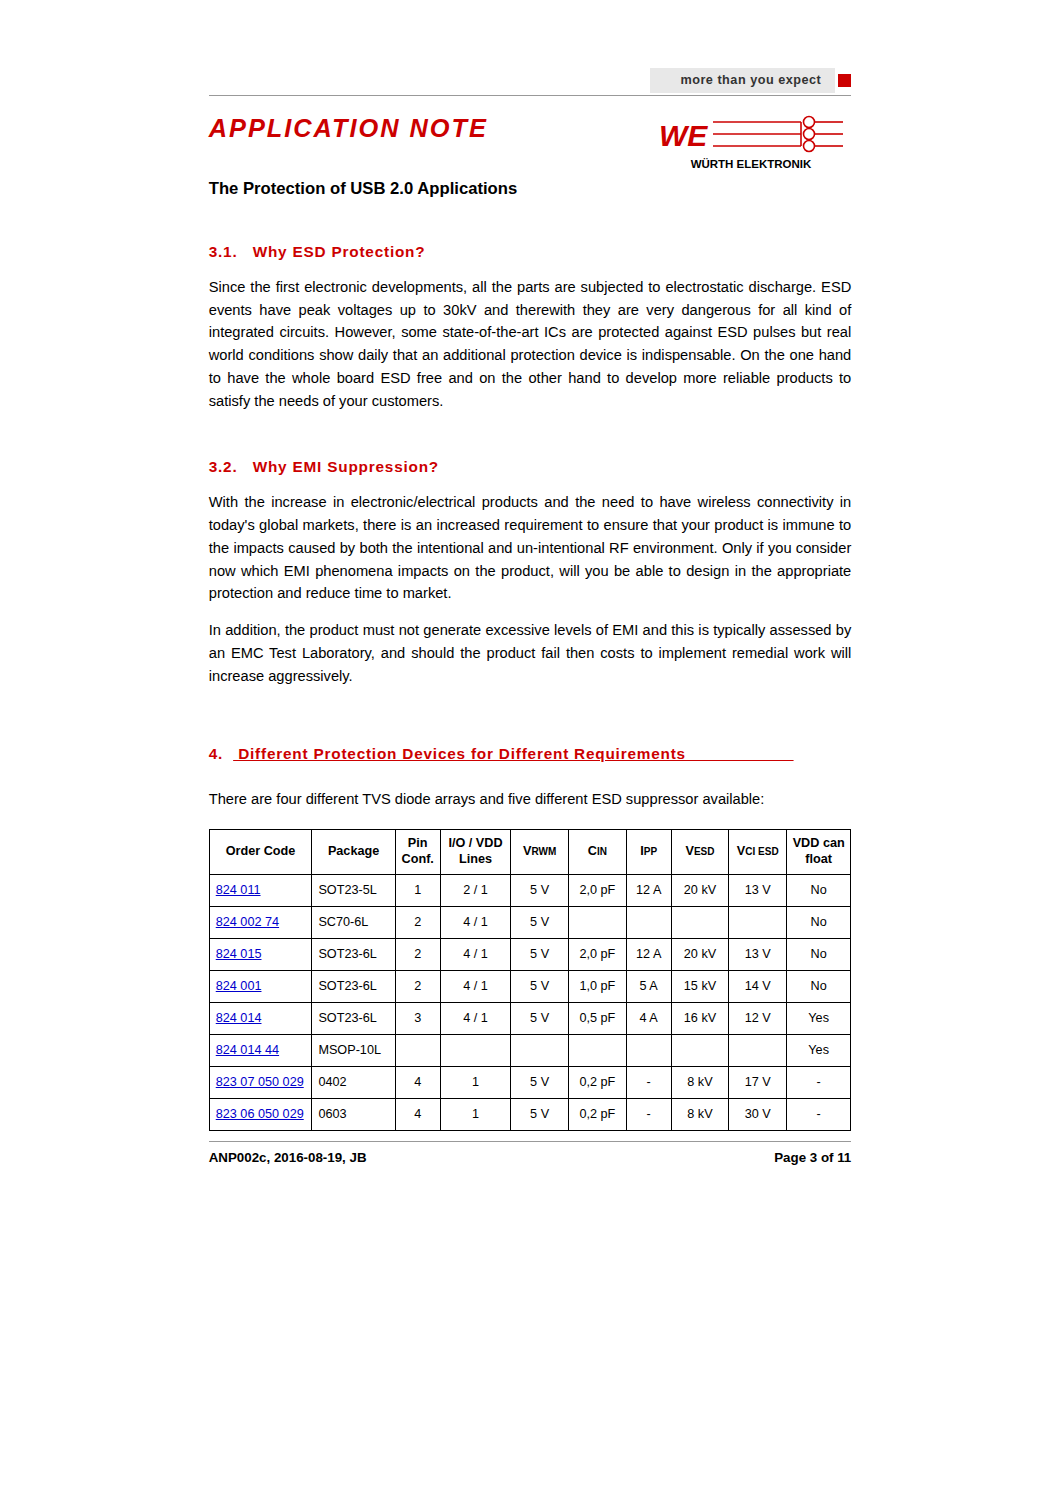more than you expect
APPLICATION NOTE
The Protection of USB 2.0 Applications
WE WÜRTH ELEKTRONIK
3.1. Why ESD Protection?
Since the first electronic developments, all the parts are subjected to electrostatic discharge. ESD events have peak voltages up to 30kV and therewith they are very dangerous for all kind of integrated circuits. However, some state-of-the-art ICs are protected against ESD pulses but real world conditions show daily that an additional protection device is indispensable. On the one hand to have the whole board ESD free and on the other hand to develop more reliable products to satisfy the needs of your customers.
3.2. Why EMI Suppression?
With the increase in electronic/electrical products and the need to have wireless connectivity in today's global markets, there is an increased requirement to ensure that your product is immune to the impacts caused by both the intentional and un-intentional RF environment. Only if you consider now which EMI phenomena impacts on the product, will you be able to design in the appropriate protection and reduce time to market.
In addition, the product must not generate excessive levels of EMI and this is typically assessed by an EMC Test Laboratory, and should the product fail then costs to implement remedial work will increase aggressively.
4. Different Protection Devices for Different Requirements ___________
There are four different TVS diode arrays and five different ESD suppressor available:
| Order Code | Package | Pin Conf. | I/O / VDD Lines | V RWM | C IN | I PP | V ESD | V CI ESD | VDD can float |
| --- | --- | --- | --- | --- | --- | --- | --- | --- | --- |
| 824 011 | SOT23-5L | 1 | 2 / 1 | 5 V | 2,0 pF | 12 A | 20 kV | 13 V | No |
| 824 002 74 | SC70-6L | 2 | 4 / 1 | 5 V | | | | | No |
| 824 015 | SOT23-6L | 2 | 4 / 1 | 5 V | 2,0 pF | 12 A | 20 kV | 13 V | No |
| 824 001 | SOT23-6L | 2 | 4 / 1 | 5 V | 1,0 pF | 5 A | 15 kV | 14 V | No |
| 824 014 | SOT23-6L | 3 | 4 / 1 | 5 V | 0,5 pF | 4 A | 16 kV | 12 V | Yes |
| 824 014 44 | MSOP-10L | | | | | | | | Yes |
| 823 07 050 029 | 0402 | 4 | 1 | 5 V | 0,2 pF | - | 8 kV | 17 V | - |
| 823 06 050 029 | 0603 | 4 | 1 | 5 V | 0,2 pF | - | 8 kV | 30 V | - |
ANP002c, 2016-08-19, JB Page 3 of 11